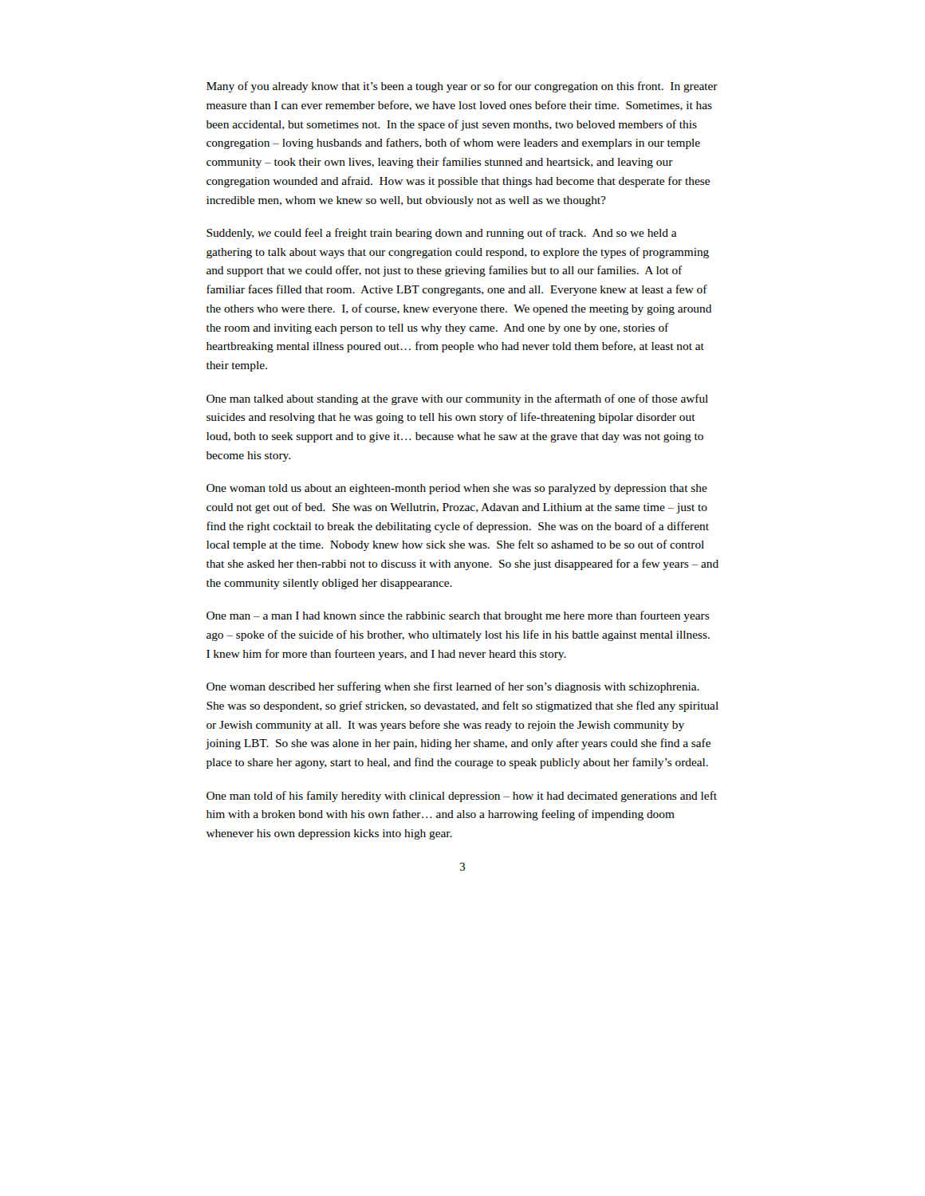Many of you already know that it’s been a tough year or so for our congregation on this front. In greater measure than I can ever remember before, we have lost loved ones before their time. Sometimes, it has been accidental, but sometimes not. In the space of just seven months, two beloved members of this congregation – loving husbands and fathers, both of whom were leaders and exemplars in our temple community – took their own lives, leaving their families stunned and heartsick, and leaving our congregation wounded and afraid. How was it possible that things had become that desperate for these incredible men, whom we knew so well, but obviously not as well as we thought?
Suddenly, we could feel a freight train bearing down and running out of track. And so we held a gathering to talk about ways that our congregation could respond, to explore the types of programming and support that we could offer, not just to these grieving families but to all our families. A lot of familiar faces filled that room. Active LBT congregants, one and all. Everyone knew at least a few of the others who were there. I, of course, knew everyone there. We opened the meeting by going around the room and inviting each person to tell us why they came. And one by one by one, stories of heartbreaking mental illness poured out… from people who had never told them before, at least not at their temple.
One man talked about standing at the grave with our community in the aftermath of one of those awful suicides and resolving that he was going to tell his own story of life-threatening bipolar disorder out loud, both to seek support and to give it… because what he saw at the grave that day was not going to become his story.
One woman told us about an eighteen-month period when she was so paralyzed by depression that she could not get out of bed. She was on Wellutrin, Prozac, Adavan and Lithium at the same time – just to find the right cocktail to break the debilitating cycle of depression. She was on the board of a different local temple at the time. Nobody knew how sick she was. She felt so ashamed to be so out of control that she asked her then-rabbi not to discuss it with anyone. So she just disappeared for a few years – and the community silently obliged her disappearance.
One man – a man I had known since the rabbinic search that brought me here more than fourteen years ago – spoke of the suicide of his brother, who ultimately lost his life in his battle against mental illness. I knew him for more than fourteen years, and I had never heard this story.
One woman described her suffering when she first learned of her son’s diagnosis with schizophrenia. She was so despondent, so grief stricken, so devastated, and felt so stigmatized that she fled any spiritual or Jewish community at all. It was years before she was ready to rejoin the Jewish community by joining LBT. So she was alone in her pain, hiding her shame, and only after years could she find a safe place to share her agony, start to heal, and find the courage to speak publicly about her family’s ordeal.
One man told of his family heredity with clinical depression – how it had decimated generations and left him with a broken bond with his own father… and also a harrowing feeling of impending doom whenever his own depression kicks into high gear.
3